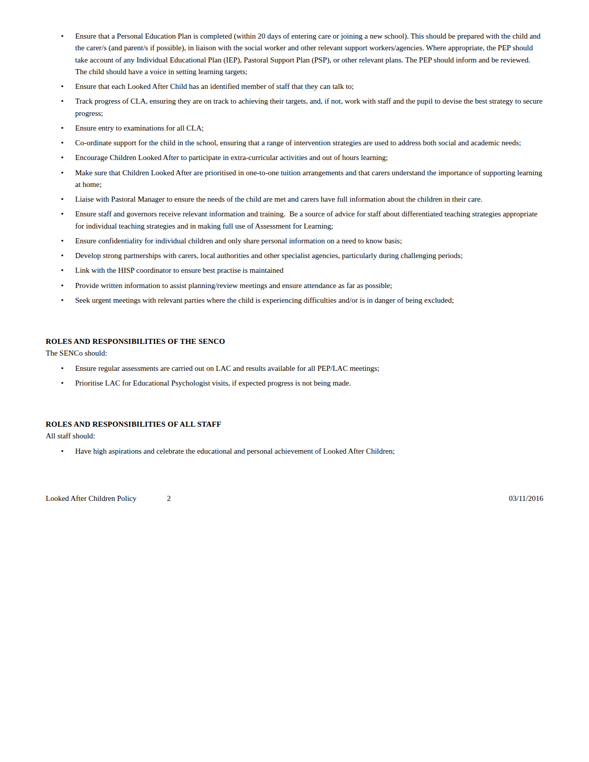Ensure that a Personal Education Plan is completed (within 20 days of entering care or joining a new school). This should be prepared with the child and the carer/s (and parent/s if possible), in liaison with the social worker and other relevant support workers/agencies. Where appropriate, the PEP should take account of any Individual Educational Plan (IEP), Pastoral Support Plan (PSP), or other relevant plans. The PEP should inform and be reviewed. The child should have a voice in setting learning targets;
Ensure that each Looked After Child has an identified member of staff that they can talk to;
Track progress of CLA, ensuring they are on track to achieving their targets, and, if not, work with staff and the pupil to devise the best strategy to secure progress;
Ensure entry to examinations for all CLA;
Co-ordinate support for the child in the school, ensuring that a range of intervention strategies are used to address both social and academic needs;
Encourage Children Looked After to participate in extra-curricular activities and out of hours learning;
Make sure that Children Looked After are prioritised in one-to-one tuition arrangements and that carers understand the importance of supporting learning at home;
Liaise with Pastoral Manager to ensure the needs of the child are met and carers have full information about the children in their care.
Ensure staff and governors receive relevant information and training. Be a source of advice for staff about differentiated teaching strategies appropriate for individual teaching strategies and in making full use of Assessment for Learning;
Ensure confidentiality for individual children and only share personal information on a need to know basis;
Develop strong partnerships with carers, local authorities and other specialist agencies, particularly during challenging periods;
Link with the HISP coordinator to ensure best practise is maintained
Provide written information to assist planning/review meetings and ensure attendance as far as possible;
Seek urgent meetings with relevant parties where the child is experiencing difficulties and/or is in danger of being excluded;
ROLES AND RESPONSIBILITIES OF THE SENCO
The SENCo should:
Ensure regular assessments are carried out on LAC and results available for all PEP/LAC meetings;
Prioritise LAC for Educational Psychologist visits, if expected progress is not being made.
ROLES AND RESPONSIBILITIES OF ALL STAFF
All staff should:
Have high aspirations and celebrate the educational and personal achievement of Looked After Children;
Looked After Children Policy 2 03/11/2016